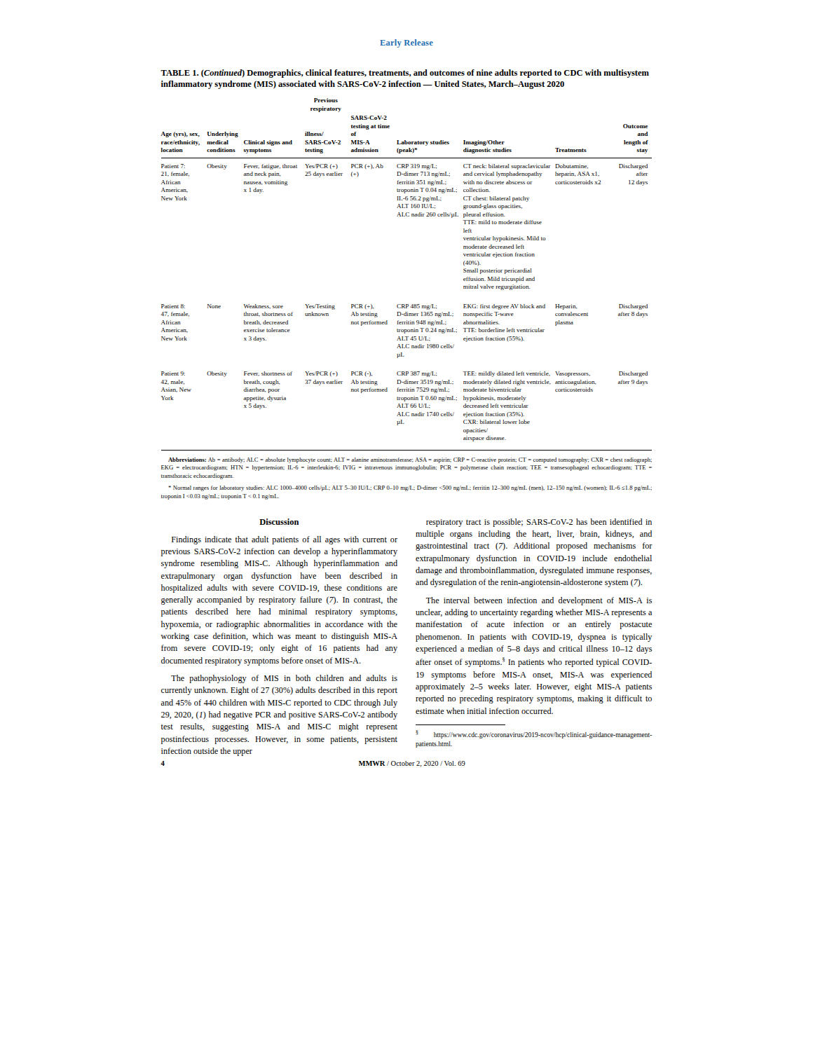Early Release
TABLE 1. (Continued) Demographics, clinical features, treatments, and outcomes of nine adults reported to CDC with multisystem inflammatory syndrome (MIS) associated with SARS-CoV-2 infection — United States, March–August 2020
| | | | Previous respiratory | | | | | |
| --- | --- | --- | --- | --- | --- | --- | --- | --- |
| Age (yrs), sex, race/ethnicity, location | Underlying medical conditions | Clinical signs and symptoms | illness/ SARS-CoV-2 testing | SARS-CoV-2 testing at time of MIS-A admission | Laboratory studies (peak)* | Imaging/Other diagnostic studies | Treatments | Outcome and length of stay |
| Patient 7: 21, female, African American, New York | Obesity | Fever, fatigue, throat and neck pain, nausea, vomiting x 1 day. | Yes/PCR (+) 25 days earlier | PCR (+), Ab (+) | CRP 319 mg/L; D-dimer 713 ng/mL; ferritin 351 ng/mL; troponin T 0.04 ng/mL; IL-6 56.2 pg/mL; ALT 160 IU/L; ALC nadir 260 cells/µL | CT neck: bilateral supraclavicular and cervical lymphadenopathy with no discrete abscess or collection. CT chest: bilateral patchy ground-glass opacities, pleural effusion. TTE: mild to moderate diffuse left ventricular hypokinesis. Mild to moderate decreased left ventricular ejection fraction (40%). Small posterior pericardial effusion. Mild tricuspid and mitral valve regurgitation. | Dobutamine, heparin, ASA x1, corticosteroids x2 | Discharged after 12 days |
| Patient 8: 47, female, African American, New York | None | Weakness, sore throat, shortness of breath, decreased exercise tolerance x 3 days. | Yes/Testing unknown | PCR (+), Ab testing not performed | CRP 485 mg/L; D-dimer 1365 ng/mL; ferritin 948 ng/mL; troponin T 0.24 ng/mL; ALT 45 U/L; ALC nadir 1980 cells/µL | EKG: first degree AV block and nonspecific T-wave abnormalities. TTE: borderline left ventricular ejection fraction (55%). | Heparin, convalescent plasma | Discharged after 8 days |
| Patient 9: 42, male, Asian, New York | Obesity | Fever, shortness of breath, cough, diarrhea, poor appetite, dysuria x 5 days. | Yes/PCR (+) 37 days earlier | PCR (-), Ab testing not performed | CRP 387 mg/L; D-dimer 3519 ng/mL; ferritin 7529 ng/mL; troponin T 0.60 ng/mL; ALT 66 U/L; ALC nadir 1740 cells/µL | TEE: mildly dilated left ventricle, moderately dilated right ventricle, moderate biventricular hypokinesis, moderately decreased left ventricular ejection fraction (35%). CXR: bilateral lower lobe opacities/ airspace disease. | Vasopressors, anticoagulation, corticosteroids | Discharged after 9 days |
Abbreviations: Ab = antibody; ALC = absolute lymphocyte count; ALT = alanine aminotransferase; ASA = aspirin; CRP = C-reactive protein; CT = computed tomography; CXR = chest radiograph; EKG = electrocardiogram; HTN = hypertension; IL-6 = interleukin-6; IVIG = intravenous immunoglobulin; PCR = polymerase chain reaction; TEE = transesophageal echocardiogram; TTE = transthoracic echocardiogram.
* Normal ranges for laboratory studies: ALC 1000–4000 cells/µL; ALT 5–30 IU/L; CRP 0–10 mg/L; D-dimer <500 ng/mL; ferritin 12–300 ng/mL (men), 12–150 ng/mL (women); IL-6 ≤1.8 pg/mL; troponin I <0.03 ng/mL; troponin T < 0.1 ng/mL.
Discussion
Findings indicate that adult patients of all ages with current or previous SARS-CoV-2 infection can develop a hyperinflammatory syndrome resembling MIS-C. Although hyperinflammation and extrapulmonary organ dysfunction have been described in hospitalized adults with severe COVID-19, these conditions are generally accompanied by respiratory failure (7). In contrast, the patients described here had minimal respiratory symptoms, hypoxemia, or radiographic abnormalities in accordance with the working case definition, which was meant to distinguish MIS-A from severe COVID-19; only eight of 16 patients had any documented respiratory symptoms before onset of MIS-A.
The pathophysiology of MIS in both children and adults is currently unknown. Eight of 27 (30%) adults described in this report and 45% of 440 children with MIS-C reported to CDC through July 29, 2020, (1) had negative PCR and positive SARS-CoV-2 antibody test results, suggesting MIS-A and MIS-C might represent postinfectious processes. However, in some patients, persistent infection outside the upper
respiratory tract is possible; SARS-CoV-2 has been identified in multiple organs including the heart, liver, brain, kidneys, and gastrointestinal tract (7). Additional proposed mechanisms for extrapulmonary dysfunction in COVID-19 include endothelial damage and thromboinflammation, dysregulated immune responses, and dysregulation of the renin-angiotensin-aldosterone system (7).
The interval between infection and development of MIS-A is unclear, adding to uncertainty regarding whether MIS-A represents a manifestation of acute infection or an entirely postacute phenomenon. In patients with COVID-19, dyspnea is typically experienced a median of 5–8 days and critical illness 10–12 days after onset of symptoms.§ In patients who reported typical COVID-19 symptoms before MIS-A onset, MIS-A was experienced approximately 2–5 weeks later. However, eight MIS-A patients reported no preceding respiratory symptoms, making it difficult to estimate when initial infection occurred.
§ https://www.cdc.gov/coronavirus/2019-ncov/hcp/clinical-guidance-management-patients.html.
4
MMWR / October 2, 2020 / Vol. 69